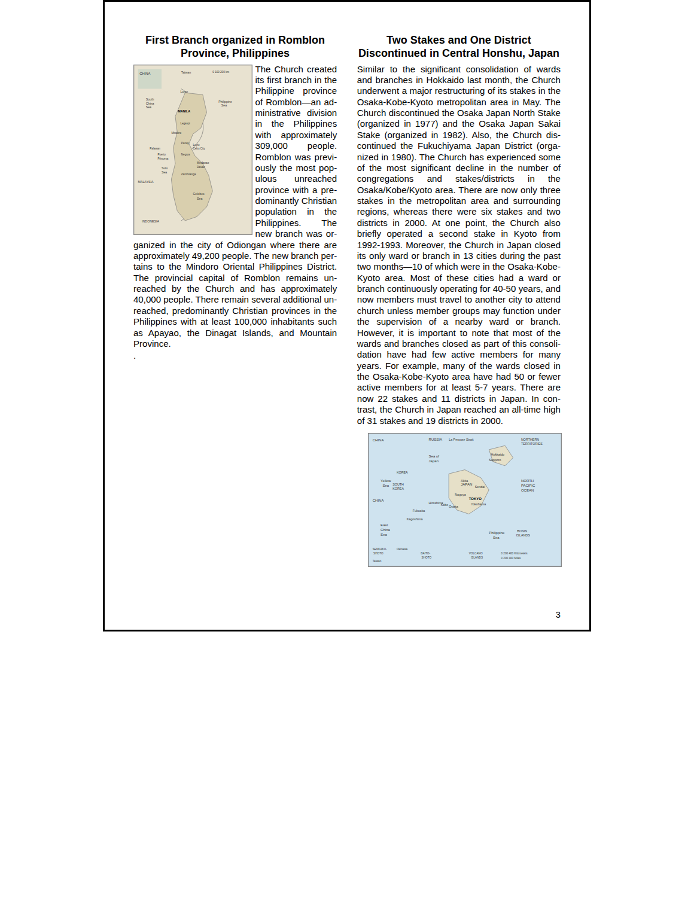First Branch organized in Romblon Province, Philippines
The Church created its first branch in the Philippine province of Romblon—an administrative division in the Philippines with approximately 309,000 people. Romblon was previously the most populous unreached province with a predominantly Christian population in the Philippines. The new branch was organized in the city of Odiongan where there are approximately 49,200 people. The new branch pertains to the Mindoro Oriental Philippines District. The provincial capital of Romblon remains unreached by the Church and has approximately 40,000 people. There remain several additional unreached, predominantly Christian provinces in the Philippines with at least 100,000 inhabitants such as Apayao, the Dinagat Islands, and Mountain Province.
.
Two Stakes and One District Discontinued in Central Honshu, Japan
Similar to the significant consolidation of wards and branches in Hokkaido last month, the Church underwent a major restructuring of its stakes in the Osaka-Kobe-Kyoto metropolitan area in May. The Church discontinued the Osaka Japan North Stake (organized in 1977) and the Osaka Japan Sakai Stake (organized in 1982). Also, the Church discontinued the Fukuchiyama Japan District (organized in 1980). The Church has experienced some of the most significant decline in the number of congregations and stakes/districts in the Osaka/Kobe/Kyoto area. There are now only three stakes in the metropolitan area and surrounding regions, whereas there were six stakes and two districts in 2000. At one point, the Church also briefly operated a second stake in Kyoto from 1992-1993. Moreover, the Church in Japan closed its only ward or branch in 13 cities during the past two months—10 of which were in the Osaka-Kobe-Kyoto area. Most of these cities had a ward or branch continuously operating for 40-50 years, and now members must travel to another city to attend church unless member groups may function under the supervision of a nearby ward or branch. However, it is important to note that most of the wards and branches closed as part of this consolidation have had few active members for many years. For example, many of the wards closed in the Osaka-Kobe-Kyoto area have had 50 or fewer active members for at least 5-7 years. There are now 22 stakes and 11 districts in Japan. In contrast, the Church in Japan reached an all-time high of 31 stakes and 19 districts in 2000.
3